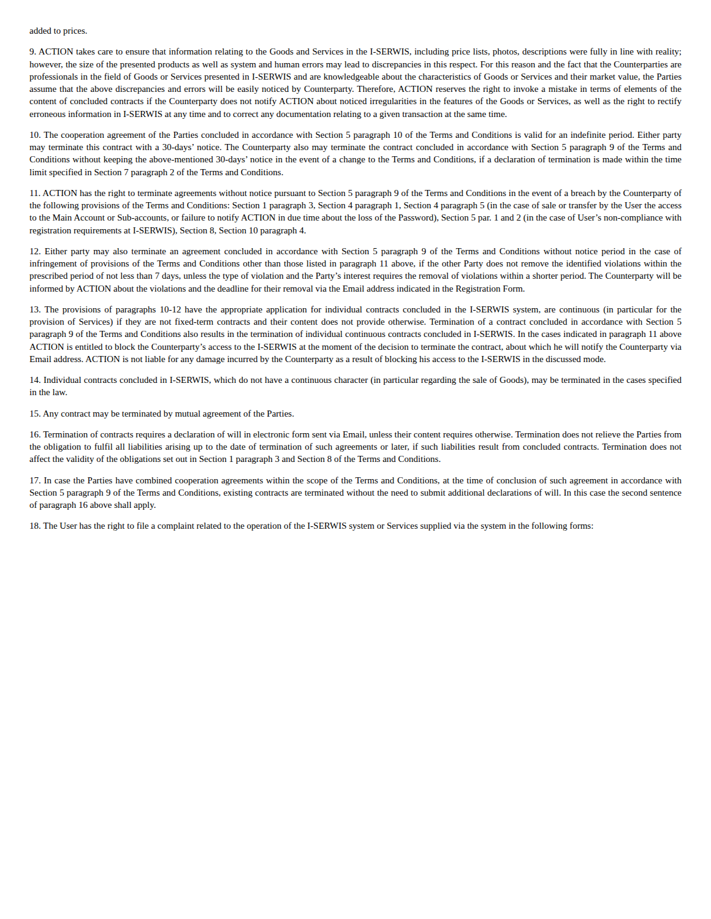added to prices.
9. ACTION takes care to ensure that information relating to the Goods and Services in the I-SERWIS, including price lists, photos, descriptions were fully in line with reality; however, the size of the presented products as well as system and human errors may lead to discrepancies in this respect. For this reason and the fact that the Counterparties are professionals in the field of Goods or Services presented in I-SERWIS and are knowledgeable about the characteristics of Goods or Services and their market value, the Parties assume that the above discrepancies and errors will be easily noticed by Counterparty. Therefore, ACTION reserves the right to invoke a mistake in terms of elements of the content of concluded contracts if the Counterparty does not notify ACTION about noticed irregularities in the features of the Goods or Services, as well as the right to rectify erroneous information in I-SERWIS at any time and to correct any documentation relating to a given transaction at the same time.
10. The cooperation agreement of the Parties concluded in accordance with Section 5 paragraph 10 of the Terms and Conditions is valid for an indefinite period. Either party may terminate this contract with a 30-days’ notice. The Counterparty also may terminate the contract concluded in accordance with Section 5 paragraph 9 of the Terms and Conditions without keeping the above-mentioned 30-days’ notice in the event of a change to the Terms and Conditions, if a declaration of termination is made within the time limit specified in Section 7 paragraph 2 of the Terms and Conditions.
11. ACTION has the right to terminate agreements without notice pursuant to Section 5 paragraph 9 of the Terms and Conditions in the event of a breach by the Counterparty of the following provisions of the Terms and Conditions: Section 1 paragraph 3, Section 4 paragraph 1, Section 4 paragraph 5 (in the case of sale or transfer by the User the access to the Main Account or Sub-accounts, or failure to notify ACTION in due time about the loss of the Password), Section 5 par. 1 and 2 (in the case of User’s non-compliance with registration requirements at I-SERWIS), Section 8, Section 10 paragraph 4.
12. Either party may also terminate an agreement concluded in accordance with Section 5 paragraph 9 of the Terms and Conditions without notice period in the case of infringement of provisions of the Terms and Conditions other than those listed in paragraph 11 above, if the other Party does not remove the identified violations within the prescribed period of not less than 7 days, unless the type of violation and the Party’s interest requires the removal of violations within a shorter period. The Counterparty will be informed by ACTION about the violations and the deadline for their removal via the Email address indicated in the Registration Form.
13. The provisions of paragraphs 10-12 have the appropriate application for individual contracts concluded in the I-SERWIS system, are continuous (in particular for the provision of Services) if they are not fixed-term contracts and their content does not provide otherwise. Termination of a contract concluded in accordance with Section 5 paragraph 9 of the Terms and Conditions also results in the termination of individual continuous contracts concluded in I-SERWIS. In the cases indicated in paragraph 11 above ACTION is entitled to block the Counterparty’s access to the I-SERWIS at the moment of the decision to terminate the contract, about which he will notify the Counterparty via Email address. ACTION is not liable for any damage incurred by the Counterparty as a result of blocking his access to the I-SERWIS in the discussed mode.
14. Individual contracts concluded in I-SERWIS, which do not have a continuous character (in particular regarding the sale of Goods), may be terminated in the cases specified in the law.
15. Any contract may be terminated by mutual agreement of the Parties.
16. Termination of contracts requires a declaration of will in electronic form sent via Email, unless their content requires otherwise. Termination does not relieve the Parties from the obligation to fulfil all liabilities arising up to the date of termination of such agreements or later, if such liabilities result from concluded contracts. Termination does not affect the validity of the obligations set out in Section 1 paragraph 3 and Section 8 of the Terms and Conditions.
17. In case the Parties have combined cooperation agreements within the scope of the Terms and Conditions, at the time of conclusion of such agreement in accordance with Section 5 paragraph 9 of the Terms and Conditions, existing contracts are terminated without the need to submit additional declarations of will. In this case the second sentence of paragraph 16 above shall apply.
18. The User has the right to file a complaint related to the operation of the I-SERWIS system or Services supplied via the system in the following forms: